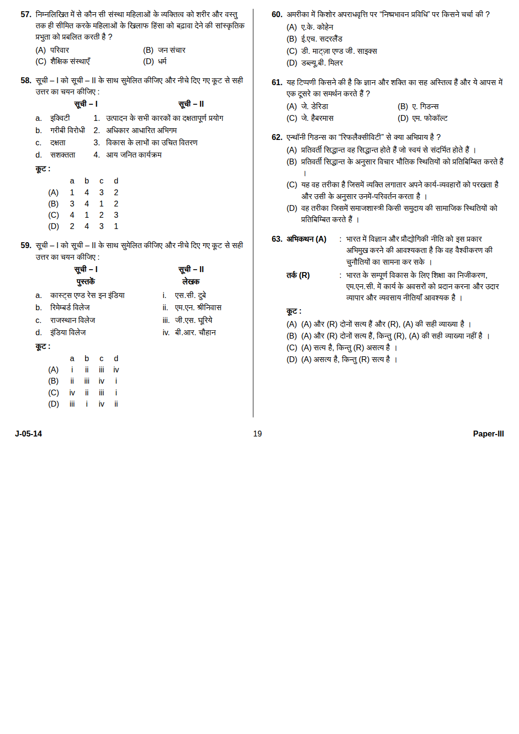57.
निम्नलिखित में से कौन सी संस्था महिलाओं के व्यक्तित्व को शरीर और वस्तु तक ही सीमित करके महिलाओं के खिलाफ हिंसा को बढ़ावा देने की सांस्कृतिक प्रभुता को प्रबलित करती है ?
(A) परिवार
(B) जन संचार
(C) शैक्षिक संस्थाएँ
(D) धर्म
58.
सूची – I को सूची – II के साथ सुमेलित कीजिए और नीचे दिए गए कूट से सही उत्तर का चयन कीजिए :
सूची – I
सूची – II
| a. | इक्विटी | 1. | उत्पादन के सभी कारकों का दक्षतापूर्ण प्रयोग |
| b. | गरीबी विरोधी | 2. | अधिकार आधारित अभिगम |
| c. | दक्षता | 3. | विकास के लाभों का उचित वितरण |
| d. | सशक्तता | 4. | आय जनित कार्यक्रम |
कूट :
| | a | b | c | d |
| (A) | 1 | 4 | 3 | 2 |
| (B) | 3 | 4 | 1 | 2 |
| (C) | 4 | 1 | 2 | 3 |
| (D) | 2 | 4 | 3 | 1 |
59.
सूची – I को सूची – II के साथ सुमेलित कीजिए और नीचे दिए गए कूट से सही उत्तर का चयन कीजिए :
सूची – I
सूची – II
पुस्तकें
लेखक
| a. | कास्ट्स एण्ड रेस इन इंडिया | i. | एस.सी. दुबे |
| b. | रिमेम्बर्ड विलेज | ii. | एम.एन. श्रीनिवास |
| c. | राजस्थान विलेज | iii. | जी.एस. घूरिये |
| d. | इंडिया विलेज | iv. | बी.आर. चौहान |
कूट :
| | a | b | c | d |
| (A) | i | ii | iii | iv |
| (B) | ii | iii | iv | i |
| (C) | iv | ii | iii | i |
| (D) | iii | i | iv | ii |
60.
अमरीका में किशोर अपराधवृत्ति पर “निष्प्रभावन प्रविधि” पर किसने चर्चा की ?
(A) ए.के. कोहेन
(B) ई.एच. सदरलैंड
(C) डी. माट्ज़ा एण्ड जी. साइक्स
(D) डब्ल्यू.बी. मिलर
61.
यह टिप्पणी किसने की है कि ज्ञान और शक्ति का सह अस्तित्व हैं और ये आपस में एक दूसरे का समर्थन करते हैं ?
(A) जे. डेरिडा
(B) ए. गिडन्स
(C) जे. हैबरमास
(D) एम. फोकॉल्ट
62.
एन्थॉनी गिडन्स का “रिफलैक्सीविटी” से क्या अभिप्राय है ?
(A) प्रतिवर्ती सिद्धान्त वह सिद्धान्त होते हैं जो स्वयं से संदर्भित होते हैं ।
(B) प्रतिवर्ती सिद्धान्त के अनुसार विचार भौतिक स्थितियों को प्रतिबिम्बित करते हैं ।
(C) यह वह तरीका है जिसमें व्यक्ति लगातार अपने कार्य-व्यवहारों को परखता है और उसी के अनुसार उनमें-परिवर्तन करता है ।
(D) वह तरीका जिसमें समाजशास्त्री किसी समुदाय की सामाजिक स्थितियों को प्रतिबिम्बित करते हैं ।
63.
अभिकथन (A)
:
भारत में विज्ञान और प्रौद्योगिकी नीति को इस प्रकार अभिमुख करने की आवश्यकता है कि वह वैश्वीकरण की चुनौतियों का सामना कर सके ।
तर्क (R)
:
भारत के सम्पूर्ण विकास के लिए शिक्षा का निजीकरण, एम.एन.सी. में कार्य के अवसरों को प्रदान करना और उदार व्यापार और व्यवसाय नीतियाँ आवश्यक है ।
कूट :
(A)(A) और (R) दोनों सत्य हैं और (R), (A) की सही व्याख्या है ।
(B)(A) और (R) दोनों सत्य हैं, किन्तु (R), (A) की सही व्याख्या नहीं है ।
(C)(A) सत्य है, किन्तु (R) असत्य है ।
(D)(A) असत्य है, किन्तु (R) सत्य है ।
J-05-14
19
Paper-III